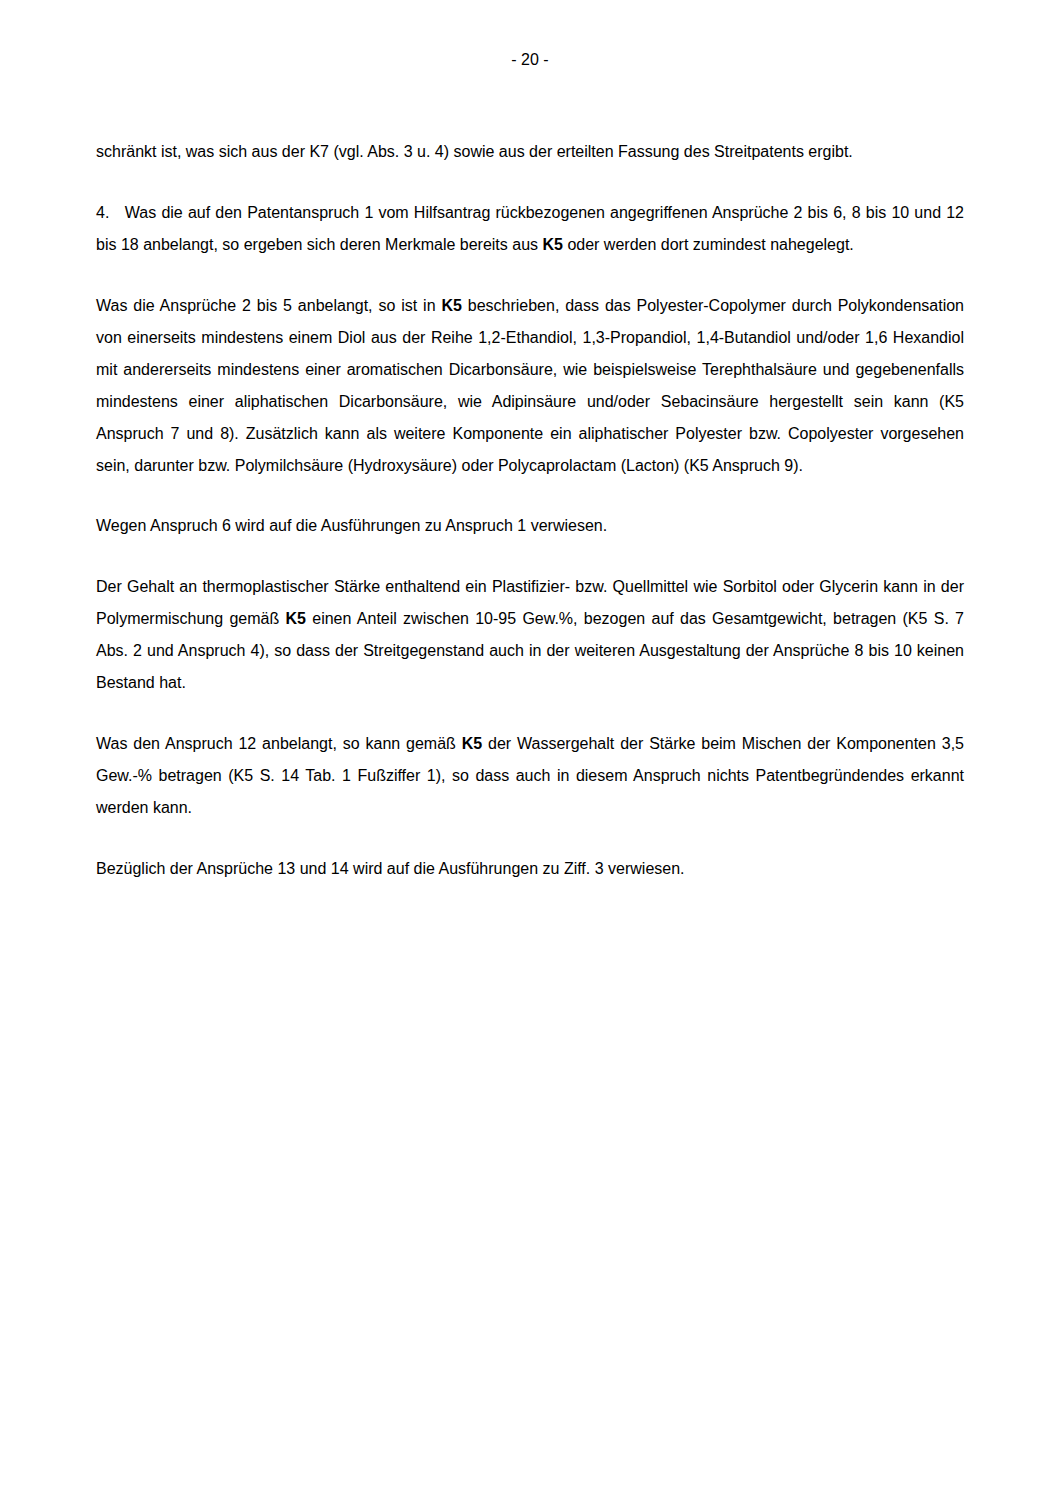- 20 -
schränkt ist, was sich aus der K7 (vgl. Abs. 3 u. 4) sowie aus der erteilten Fassung des Streitpatents ergibt.
4. Was die auf den Patentanspruch 1 vom Hilfsantrag rückbezogenen angegriffenen Ansprüche 2 bis 6, 8 bis 10 und 12 bis 18 anbelangt, so ergeben sich deren Merkmale bereits aus K5 oder werden dort zumindest nahegelegt.
Was die Ansprüche 2 bis 5 anbelangt, so ist in K5 beschrieben, dass das Polyester-Copolymer durch Polykondensation von einerseits mindestens einem Diol aus der Reihe 1,2-Ethandiol, 1,3-Propandiol, 1,4-Butandiol und/oder 1,6 Hexandiol mit andererseits mindestens einer aromatischen Dicarbonsäure, wie beispielsweise Terephthalsäure und gegebenenfalls mindestens einer aliphatischen Dicarbonsäure, wie Adipinsäure und/oder Sebacinsäure hergestellt sein kann (K5 Anspruch 7 und 8). Zusätzlich kann als weitere Komponente ein aliphatischer Polyester bzw. Copolyester vorgesehen sein, darunter bzw. Polymilchsäure (Hydroxysäure) oder Polycaprolactam (Lacton) (K5 Anspruch 9).
Wegen Anspruch 6 wird auf die Ausführungen zu Anspruch 1 verwiesen.
Der Gehalt an thermoplastischer Stärke enthaltend ein Plastifizier- bzw. Quellmittel wie Sorbitol oder Glycerin kann in der Polymermischung gemäß K5 einen Anteil zwischen 10-95 Gew.%, bezogen auf das Gesamtgewicht, betragen (K5 S. 7 Abs. 2 und Anspruch 4), so dass der Streitgegenstand auch in der weiteren Ausgestaltung der Ansprüche 8 bis 10 keinen Bestand hat.
Was den Anspruch 12 anbelangt, so kann gemäß K5 der Wassergehalt der Stärke beim Mischen der Komponenten 3,5 Gew.-% betragen (K5 S. 14 Tab. 1 Fußziffer 1), so dass auch in diesem Anspruch nichts Patentbegründendes erkannt werden kann.
Bezüglich der Ansprüche 13 und 14 wird auf die Ausführungen zu Ziff. 3 verwiesen.